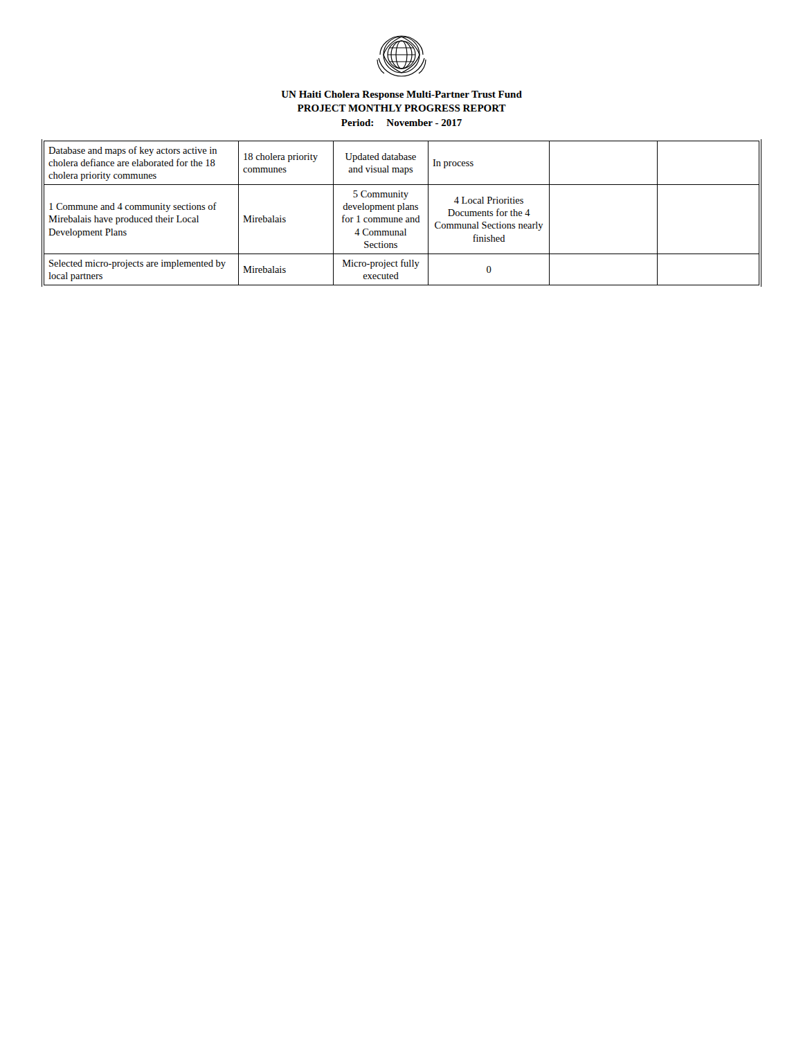UN Haiti Cholera Response Multi-Partner Trust Fund
PROJECT MONTHLY PROGRESS REPORT
Period: November - 2017
| Database and maps of key actors active in cholera defiance are elaborated for the 18 cholera priority communes | 18 cholera priority communes | Updated database and visual maps | In process | | |
| 1 Commune and 4 community sections of Mirebalais have produced their Local Development Plans | Mirebalais | 5 Community development plans for 1 commune and 4 Communal Sections | 4 Local Priorities Documents for the 4 Communal Sections nearly finished | | |
| Selected micro-projects are implemented by local partners | Mirebalais | Micro-project fully executed | 0 | | |